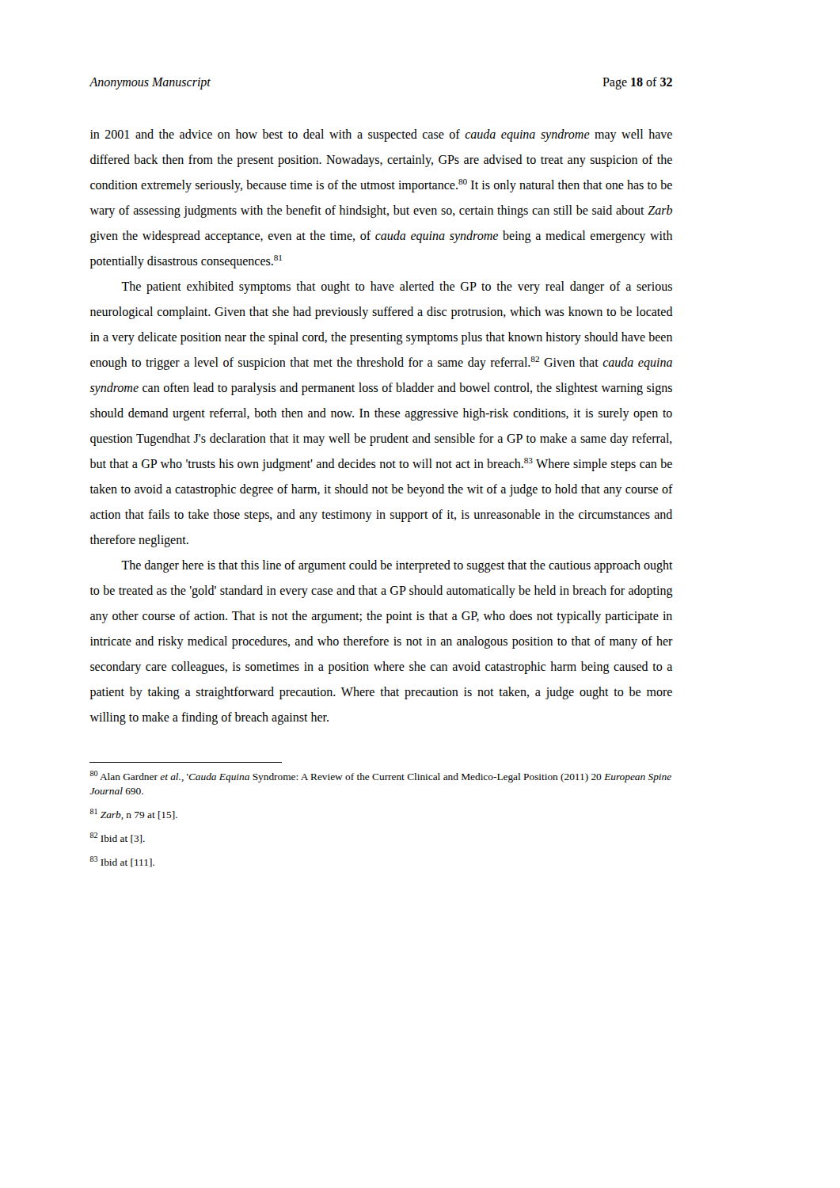Anonymous Manuscript Page 18 of 32
in 2001 and the advice on how best to deal with a suspected case of cauda equina syndrome may well have differed back then from the present position. Nowadays, certainly, GPs are advised to treat any suspicion of the condition extremely seriously, because time is of the utmost importance.80 It is only natural then that one has to be wary of assessing judgments with the benefit of hindsight, but even so, certain things can still be said about Zarb given the widespread acceptance, even at the time, of cauda equina syndrome being a medical emergency with potentially disastrous consequences.81
The patient exhibited symptoms that ought to have alerted the GP to the very real danger of a serious neurological complaint. Given that she had previously suffered a disc protrusion, which was known to be located in a very delicate position near the spinal cord, the presenting symptoms plus that known history should have been enough to trigger a level of suspicion that met the threshold for a same day referral.82 Given that cauda equina syndrome can often lead to paralysis and permanent loss of bladder and bowel control, the slightest warning signs should demand urgent referral, both then and now. In these aggressive high-risk conditions, it is surely open to question Tugendhat J's declaration that it may well be prudent and sensible for a GP to make a same day referral, but that a GP who 'trusts his own judgment' and decides not to will not act in breach.83 Where simple steps can be taken to avoid a catastrophic degree of harm, it should not be beyond the wit of a judge to hold that any course of action that fails to take those steps, and any testimony in support of it, is unreasonable in the circumstances and therefore negligent.
The danger here is that this line of argument could be interpreted to suggest that the cautious approach ought to be treated as the 'gold' standard in every case and that a GP should automatically be held in breach for adopting any other course of action. That is not the argument; the point is that a GP, who does not typically participate in intricate and risky medical procedures, and who therefore is not in an analogous position to that of many of her secondary care colleagues, is sometimes in a position where she can avoid catastrophic harm being caused to a patient by taking a straightforward precaution. Where that precaution is not taken, a judge ought to be more willing to make a finding of breach against her.
80 Alan Gardner et al., 'Cauda Equina Syndrome: A Review of the Current Clinical and Medico-Legal Position (2011) 20 European Spine Journal 690.
81 Zarb, n 79 at [15].
82 Ibid at [3].
83 Ibid at [111].